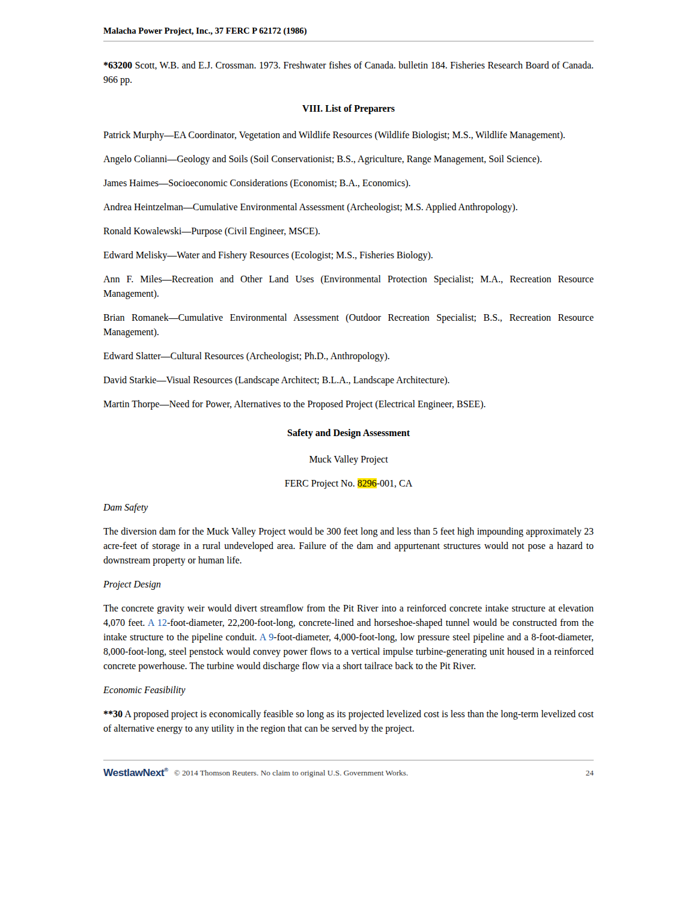Malacha Power Project, Inc., 37 FERC P 62172 (1986)
*63200 Scott, W.B. and E.J. Crossman. 1973. Freshwater fishes of Canada. bulletin 184. Fisheries Research Board of Canada. 966 pp.
VIII. List of Preparers
Patrick Murphy—EA Coordinator, Vegetation and Wildlife Resources (Wildlife Biologist; M.S., Wildlife Management).
Angelo Colianni—Geology and Soils (Soil Conservationist; B.S., Agriculture, Range Management, Soil Science).
James Haimes—Socioeconomic Considerations (Economist; B.A., Economics).
Andrea Heintzelman—Cumulative Environmental Assessment (Archeologist; M.S. Applied Anthropology).
Ronald Kowalewski—Purpose (Civil Engineer, MSCE).
Edward Melisky—Water and Fishery Resources (Ecologist; M.S., Fisheries Biology).
Ann F. Miles—Recreation and Other Land Uses (Environmental Protection Specialist; M.A., Recreation Resource Management).
Brian Romanek—Cumulative Environmental Assessment (Outdoor Recreation Specialist; B.S., Recreation Resource Management).
Edward Slatter—Cultural Resources (Archeologist; Ph.D., Anthropology).
David Starkie—Visual Resources (Landscape Architect; B.L.A., Landscape Architecture).
Martin Thorpe—Need for Power, Alternatives to the Proposed Project (Electrical Engineer, BSEE).
Safety and Design Assessment
Muck Valley Project
FERC Project No. 8296-001, CA
Dam Safety
The diversion dam for the Muck Valley Project would be 300 feet long and less than 5 feet high impounding approximately 23 acre-feet of storage in a rural undeveloped area. Failure of the dam and appurtenant structures would not pose a hazard to downstream property or human life.
Project Design
The concrete gravity weir would divert streamflow from the Pit River into a reinforced concrete intake structure at elevation 4,070 feet. A 12-foot-diameter, 22,200-foot-long, concrete-lined and horseshoe-shaped tunnel would be constructed from the intake structure to the pipeline conduit. A 9-foot-diameter, 4,000-foot-long, low pressure steel pipeline and a 8-foot-diameter, 8,000-foot-long, steel penstock would convey power flows to a vertical impulse turbine-generating unit housed in a reinforced concrete powerhouse. The turbine would discharge flow via a short tailrace back to the Pit River.
Economic Feasibility
**30 A proposed project is economically feasible so long as its projected levelized cost is less than the long-term levelized cost of alternative energy to any utility in the region that can be served by the project.
WestlawNext® © 2014 Thomson Reuters. No claim to original U.S. Government Works.
24